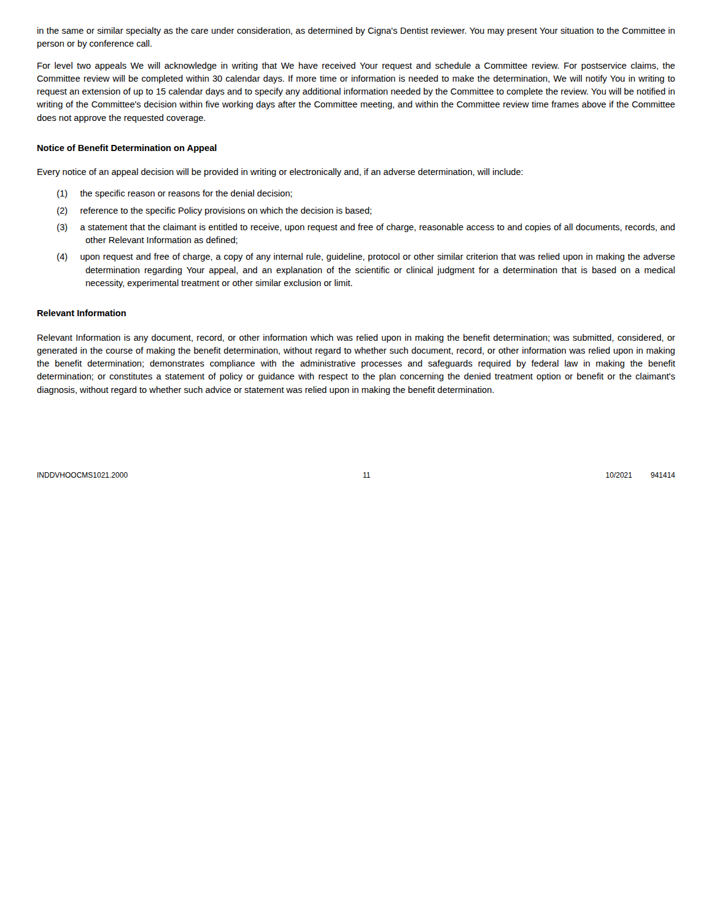in the same or similar specialty as the care under consideration, as determined by Cigna's Dentist reviewer. You may present Your situation to the Committee in person or by conference call.
For level two appeals We will acknowledge in writing that We have received Your request and schedule a Committee review. For postservice claims, the Committee review will be completed within 30 calendar days. If more time or information is needed to make the determination, We will notify You in writing to request an extension of up to 15 calendar days and to specify any additional information needed by the Committee to complete the review. You will be notified in writing of the Committee's decision within five working days after the Committee meeting, and within the Committee review time frames above if the Committee does not approve the requested coverage.
Notice of Benefit Determination on Appeal
Every notice of an appeal decision will be provided in writing or electronically and, if an adverse determination, will include:
(1) the specific reason or reasons for the denial decision;
(2) reference to the specific Policy provisions on which the decision is based;
(3) a statement that the claimant is entitled to receive, upon request and free of charge, reasonable access to and copies of all documents, records, and other Relevant Information as defined;
(4) upon request and free of charge, a copy of any internal rule, guideline, protocol or other similar criterion that was relied upon in making the adverse determination regarding Your appeal, and an explanation of the scientific or clinical judgment for a determination that is based on a medical necessity, experimental treatment or other similar exclusion or limit.
Relevant Information
Relevant Information is any document, record, or other information which was relied upon in making the benefit determination; was submitted, considered, or generated in the course of making the benefit determination, without regard to whether such document, record, or other information was relied upon in making the benefit determination; demonstrates compliance with the administrative processes and safeguards required by federal law in making the benefit determination; or constitutes a statement of policy or guidance with respect to the plan concerning the denied treatment option or benefit or the claimant's diagnosis, without regard to whether such advice or statement was relied upon in making the benefit determination.
INDDVHOOCMS1021.2000
11
10/2021941414